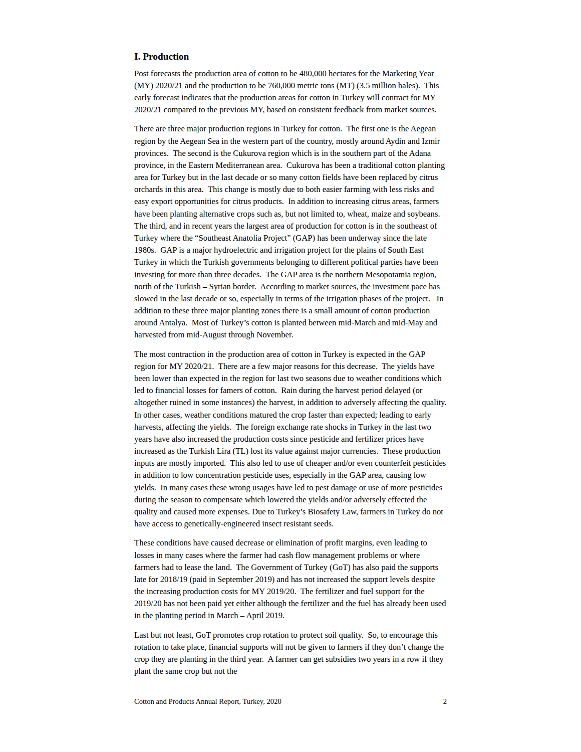I. Production
Post forecasts the production area of cotton to be 480,000 hectares for the Marketing Year (MY) 2020/21 and the production to be 760,000 metric tons (MT) (3.5 million bales). This early forecast indicates that the production areas for cotton in Turkey will contract for MY 2020/21 compared to the previous MY, based on consistent feedback from market sources.
There are three major production regions in Turkey for cotton. The first one is the Aegean region by the Aegean Sea in the western part of the country, mostly around Aydin and Izmir provinces. The second is the Cukurova region which is in the southern part of the Adana province, in the Eastern Mediterranean area. Cukurova has been a traditional cotton planting area for Turkey but in the last decade or so many cotton fields have been replaced by citrus orchards in this area. This change is mostly due to both easier farming with less risks and easy export opportunities for citrus products. In addition to increasing citrus areas, farmers have been planting alternative crops such as, but not limited to, wheat, maize and soybeans. The third, and in recent years the largest area of production for cotton is in the southeast of Turkey where the “Southeast Anatolia Project” (GAP) has been underway since the late 1980s. GAP is a major hydroelectric and irrigation project for the plains of South East Turkey in which the Turkish governments belonging to different political parties have been investing for more than three decades. The GAP area is the northern Mesopotamia region, north of the Turkish – Syrian border. According to market sources, the investment pace has slowed in the last decade or so, especially in terms of the irrigation phases of the project. In addition to these three major planting zones there is a small amount of cotton production around Antalya. Most of Turkey’s cotton is planted between mid-March and mid-May and harvested from mid-August through November.
The most contraction in the production area of cotton in Turkey is expected in the GAP region for MY 2020/21. There are a few major reasons for this decrease. The yields have been lower than expected in the region for last two seasons due to weather conditions which led to financial losses for famers of cotton. Rain during the harvest period delayed (or altogether ruined in some instances) the harvest, in addition to adversely affecting the quality. In other cases, weather conditions matured the crop faster than expected; leading to early harvests, affecting the yields. The foreign exchange rate shocks in Turkey in the last two years have also increased the production costs since pesticide and fertilizer prices have increased as the Turkish Lira (TL) lost its value against major currencies. These production inputs are mostly imported. This also led to use of cheaper and/or even counterfeit pesticides in addition to low concentration pesticide uses, especially in the GAP area, causing low yields. In many cases these wrong usages have led to pest damage or use of more pesticides during the season to compensate which lowered the yields and/or adversely effected the quality and caused more expenses. Due to Turkey’s Biosafety Law, farmers in Turkey do not have access to genetically-engineered insect resistant seeds.
These conditions have caused decrease or elimination of profit margins, even leading to losses in many cases where the farmer had cash flow management problems or where farmers had to lease the land. The Government of Turkey (GoT) has also paid the supports late for 2018/19 (paid in September 2019) and has not increased the support levels despite the increasing production costs for MY 2019/20. The fertilizer and fuel support for the 2019/20 has not been paid yet either although the fertilizer and the fuel has already been used in the planting period in March – April 2019.
Last but not least, GoT promotes crop rotation to protect soil quality. So, to encourage this rotation to take place, financial supports will not be given to farmers if they don’t change the crop they are planting in the third year. A farmer can get subsidies two years in a row if they plant the same crop but not the
Cotton and Products Annual Report, Turkey, 2020 2